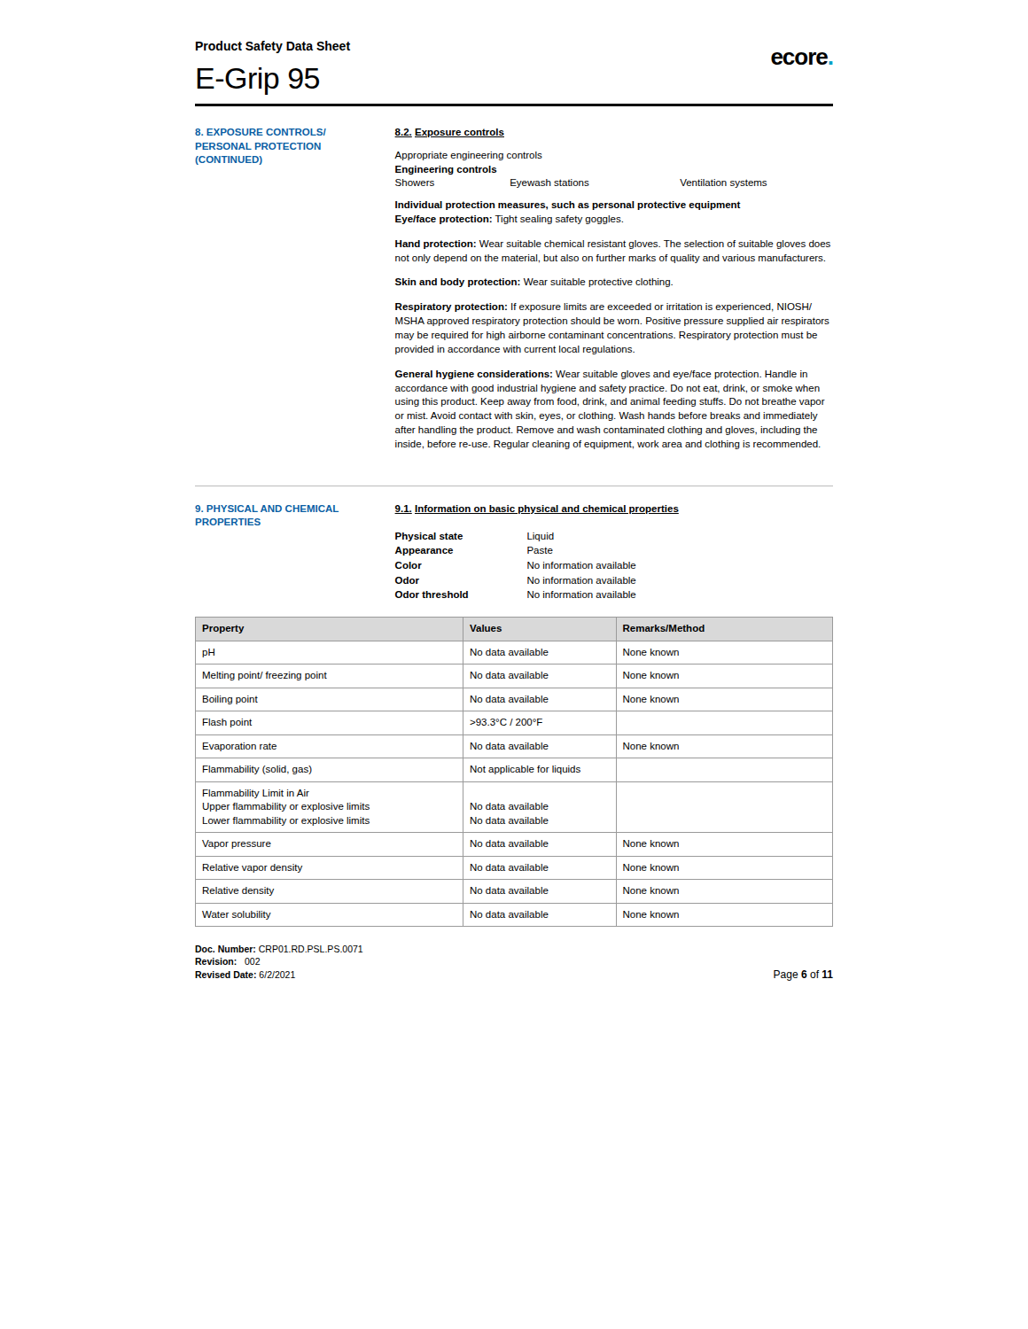Product Safety Data Sheet
E-Grip 95
ecore.
8. EXPOSURE CONTROLS/
PERSONAL PROTECTION
(CONTINUED)
8.2. Exposure controls
Appropriate engineering controls
Engineering controls
Showers Eyewash stations Ventilation systems
Individual protection measures, such as personal protective equipment
Eye/face protection: Tight sealing safety goggles.
Hand protection: Wear suitable chemical resistant gloves. The selection of suitable gloves does not only depend on the material, but also on further marks of quality and various manufacturers.
Skin and body protection: Wear suitable protective clothing.
Respiratory protection: If exposure limits are exceeded or irritation is experienced, NIOSH/ MSHA approved respiratory protection should be worn. Positive pressure supplied air respirators may be required for high airborne contaminant concentrations. Respiratory protection must be provided in accordance with current local regulations.
General hygiene considerations: Wear suitable gloves and eye/face protection. Handle in accordance with good industrial hygiene and safety practice. Do not eat, drink, or smoke when using this product. Keep away from food, drink, and animal feeding stuffs. Do not breathe vapor or mist. Avoid contact with skin, eyes, or clothing. Wash hands before breaks and immediately after handling the product. Remove and wash contaminated clothing and gloves, including the inside, before re-use. Regular cleaning of equipment, work area and clothing is recommended.
9. PHYSICAL AND CHEMICAL
PROPERTIES
9.1. Information on basic physical and chemical properties
Physical state Liquid
Appearance Paste
Color No information available
Odor No information available
Odor threshold No information available
| Property | Values | Remarks/Method |
| --- | --- | --- |
| pH | No data available | None known |
| Melting point/ freezing point | No data available | None known |
| Boiling point | No data available | None known |
| Flash point | >93.3°C / 200°F | |
| Evaporation rate | No data available | None known |
| Flammability (solid, gas) | Not applicable for liquids | |
| Flammability Limit in Air Upper flammability or explosive limits Lower flammability or explosive limits | No data available No data available | |
| Vapor pressure | No data available | None known |
| Relative vapor density | No data available | None known |
| Relative density | No data available | None known |
| Water solubility | No data available | None known |
Doc. Number: CRP01.RD.PSL.PS.0071
Revision: 002
Revised Date: 6/2/2021
Page 6 of 11